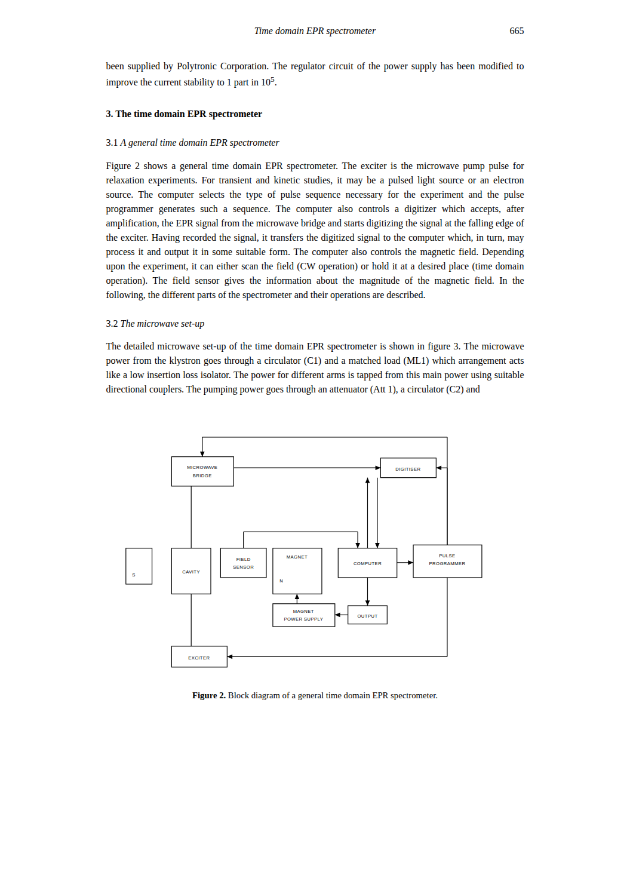Time domain EPR spectrometer 665
been supplied by Polytronic Corporation. The regulator circuit of the power supply has been modified to improve the current stability to 1 part in 105.
3. The time domain EPR spectrometer
3.1 A general time domain EPR spectrometer
Figure 2 shows a general time domain EPR spectrometer. The exciter is the microwave pump pulse for relaxation experiments. For transient and kinetic studies, it may be a pulsed light source or an electron source. The computer selects the type of pulse sequence necessary for the experiment and the pulse programmer generates such a sequence. The computer also controls a digitizer which accepts, after amplification, the EPR signal from the microwave bridge and starts digitizing the signal at the falling edge of the exciter. Having recorded the signal, it transfers the digitized signal to the computer which, in turn, may process it and output it in some suitable form. The computer also controls the magnetic field. Depending upon the experiment, it can either scan the field (CW operation) or hold it at a desired place (time domain operation). The field sensor gives the information about the magnitude of the magnetic field. In the following, the different parts of the spectrometer and their operations are described.
3.2 The microwave set-up
The detailed microwave set-up of the time domain EPR spectrometer is shown in figure 3. The microwave power from the klystron goes through a circulator (C1) and a matched load (ML1) which arrangement acts like a low insertion loss isolator. The power for different arms is tapped from this main power using suitable directional couplers. The pumping power goes through an attenuator (Att 1), a circulator (C2) and
MICROWAVE BRIDGE DIGITISER CAVITY FIELD SENSOR MAGNET N COMPUTER PULSE PROGRAMMER MAGNET POWER SUPPLY OUTPUT EXCITER S
Figure 2. Block diagram of a general time domain EPR spectrometer.